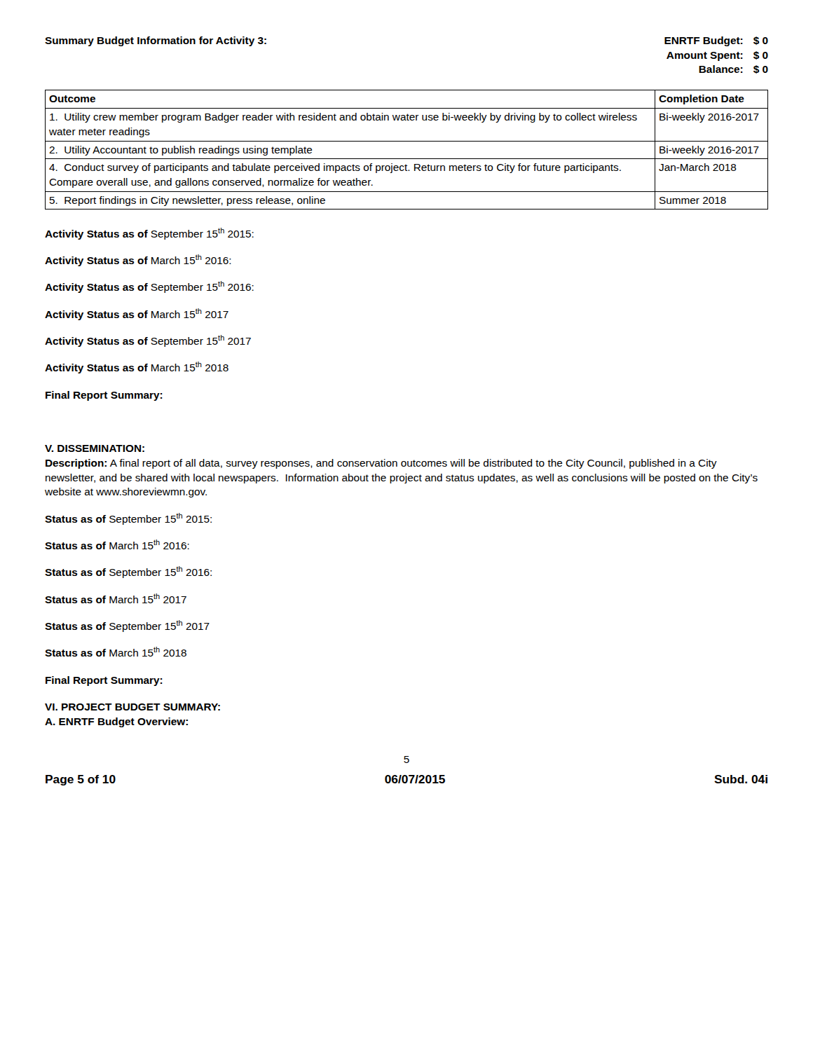Summary Budget Information for Activity 3:
ENRTF Budget:
$ 0
Amount Spent:
$ 0
Balance:
$ 0
| Outcome | Completion Date |
| --- | --- |
| 1. Utility crew member program Badger reader with resident and obtain water use bi-weekly by driving by to collect wireless water meter readings | Bi-weekly 2016-2017 |
| 2. Utility Accountant to publish readings using template | Bi-weekly 2016-2017 |
| 4. Conduct survey of participants and tabulate perceived impacts of project. Return meters to City for future participants. Compare overall use, and gallons conserved, normalize for weather. | Jan-March 2018 |
| 5. Report findings in City newsletter, press release, online | Summer 2018 |
Activity Status as of September 15th 2015:
Activity Status as of March 15th 2016:
Activity Status as of September 15th 2016:
Activity Status as of March 15th 2017
Activity Status as of September 15th 2017
Activity Status as of March 15th 2018
Final Report Summary:
V. DISSEMINATION:
Description: A final report of all data, survey responses, and conservation outcomes will be distributed to the City Council, published in a City newsletter, and be shared with local newspapers. Information about the project and status updates, as well as conclusions will be posted on the City’s website at www.shoreviewmn.gov.
Status as of September 15th 2015:
Status as of March 15th 2016:
Status as of September 15th 2016:
Status as of March 15th 2017
Status as of September 15th 2017
Status as of March 15th 2018
Final Report Summary:
VI. PROJECT BUDGET SUMMARY:
A. ENRTF Budget Overview:
5
Page 5 of 10 06/07/2015 Subd. 04i